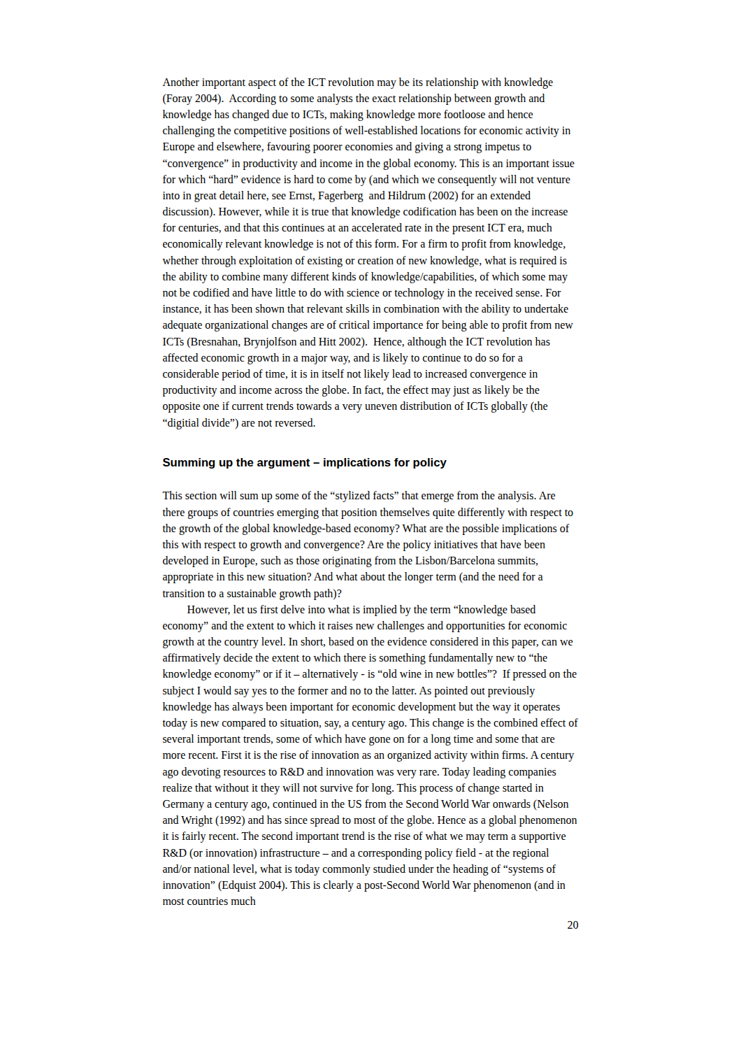Another important aspect of the ICT revolution may be its relationship with knowledge (Foray 2004). According to some analysts the exact relationship between growth and knowledge has changed due to ICTs, making knowledge more footloose and hence challenging the competitive positions of well-established locations for economic activity in Europe and elsewhere, favouring poorer economies and giving a strong impetus to “convergence” in productivity and income in the global economy. This is an important issue for which “hard” evidence is hard to come by (and which we consequently will not venture into in great detail here, see Ernst, Fagerberg and Hildrum (2002) for an extended discussion). However, while it is true that knowledge codification has been on the increase for centuries, and that this continues at an accelerated rate in the present ICT era, much economically relevant knowledge is not of this form. For a firm to profit from knowledge, whether through exploitation of existing or creation of new knowledge, what is required is the ability to combine many different kinds of knowledge/capabilities, of which some may not be codified and have little to do with science or technology in the received sense. For instance, it has been shown that relevant skills in combination with the ability to undertake adequate organizational changes are of critical importance for being able to profit from new ICTs (Bresnahan, Brynjolfson and Hitt 2002). Hence, although the ICT revolution has affected economic growth in a major way, and is likely to continue to do so for a considerable period of time, it is in itself not likely lead to increased convergence in productivity and income across the globe. In fact, the effect may just as likely be the opposite one if current trends towards a very uneven distribution of ICTs globally (the “digitial divide”) are not reversed.
Summing up the argument – implications for policy
This section will sum up some of the “stylized facts” that emerge from the analysis. Are there groups of countries emerging that position themselves quite differently with respect to the growth of the global knowledge-based economy? What are the possible implications of this with respect to growth and convergence? Are the policy initiatives that have been developed in Europe, such as those originating from the Lisbon/Barcelona summits, appropriate in this new situation? And what about the longer term (and the need for a transition to a sustainable growth path)?
However, let us first delve into what is implied by the term “knowledge based economy” and the extent to which it raises new challenges and opportunities for economic growth at the country level. In short, based on the evidence considered in this paper, can we affirmatively decide the extent to which there is something fundamentally new to “the knowledge economy” or if it – alternatively - is “old wine in new bottles”? If pressed on the subject I would say yes to the former and no to the latter. As pointed out previously knowledge has always been important for economic development but the way it operates today is new compared to situation, say, a century ago. This change is the combined effect of several important trends, some of which have gone on for a long time and some that are more recent. First it is the rise of innovation as an organized activity within firms. A century ago devoting resources to R&D and innovation was very rare. Today leading companies realize that without it they will not survive for long. This process of change started in Germany a century ago, continued in the US from the Second World War onwards (Nelson and Wright (1992) and has since spread to most of the globe. Hence as a global phenomenon it is fairly recent. The second important trend is the rise of what we may term a supportive R&D (or innovation) infrastructure – and a corresponding policy field - at the regional and/or national level, what is today commonly studied under the heading of “systems of innovation” (Edquist 2004). This is clearly a post-Second World War phenomenon (and in most countries much
20